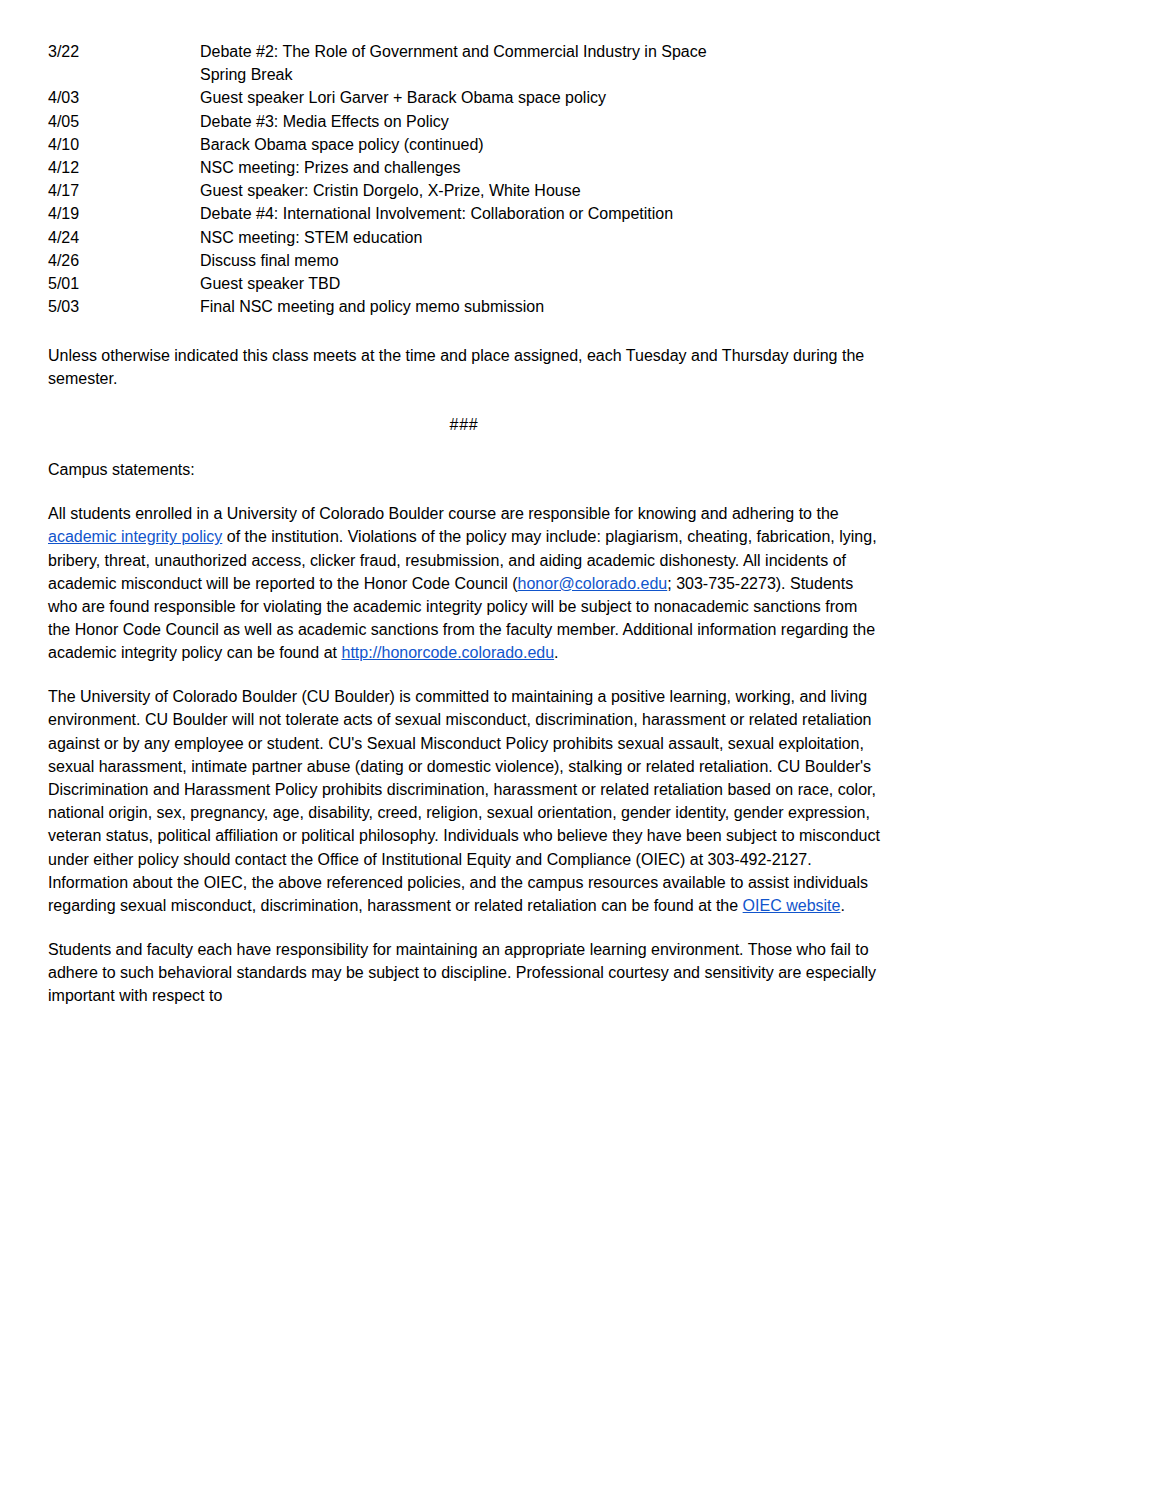| 3/22 | Debate #2: The Role of Government and Commercial Industry in Space Spring Break |
| 4/03 | Guest speaker Lori Garver + Barack Obama space policy |
| 4/05 | Debate #3: Media Effects on Policy |
| 4/10 | Barack Obama space policy (continued) |
| 4/12 | NSC meeting: Prizes and challenges |
| 4/17 | Guest speaker: Cristin Dorgelo, X-Prize, White House |
| 4/19 | Debate #4: International Involvement: Collaboration or Competition |
| 4/24 | NSC meeting: STEM education |
| 4/26 | Discuss final memo |
| 5/01 | Guest speaker TBD |
| 5/03 | Final NSC meeting and policy memo submission |
Unless otherwise indicated this class meets at the time and place assigned, each Tuesday and Thursday during the semester.
###
Campus statements:
All students enrolled in a University of Colorado Boulder course are responsible for knowing and adhering to the academic integrity policy of the institution. Violations of the policy may include: plagiarism, cheating, fabrication, lying, bribery, threat, unauthorized access, clicker fraud, resubmission, and aiding academic dishonesty. All incidents of academic misconduct will be reported to the Honor Code Council (honor@colorado.edu; 303-735-2273). Students who are found responsible for violating the academic integrity policy will be subject to nonacademic sanctions from the Honor Code Council as well as academic sanctions from the faculty member. Additional information regarding the academic integrity policy can be found at http://honorcode.colorado.edu.
The University of Colorado Boulder (CU Boulder) is committed to maintaining a positive learning, working, and living environment. CU Boulder will not tolerate acts of sexual misconduct, discrimination, harassment or related retaliation against or by any employee or student. CU's Sexual Misconduct Policy prohibits sexual assault, sexual exploitation, sexual harassment, intimate partner abuse (dating or domestic violence), stalking or related retaliation. CU Boulder's Discrimination and Harassment Policy prohibits discrimination, harassment or related retaliation based on race, color, national origin, sex, pregnancy, age, disability, creed, religion, sexual orientation, gender identity, gender expression, veteran status, political affiliation or political philosophy. Individuals who believe they have been subject to misconduct under either policy should contact the Office of Institutional Equity and Compliance (OIEC) at 303-492-2127. Information about the OIEC, the above referenced policies, and the campus resources available to assist individuals regarding sexual misconduct, discrimination, harassment or related retaliation can be found at the OIEC website.
Students and faculty each have responsibility for maintaining an appropriate learning environment. Those who fail to adhere to such behavioral standards may be subject to discipline. Professional courtesy and sensitivity are especially important with respect to